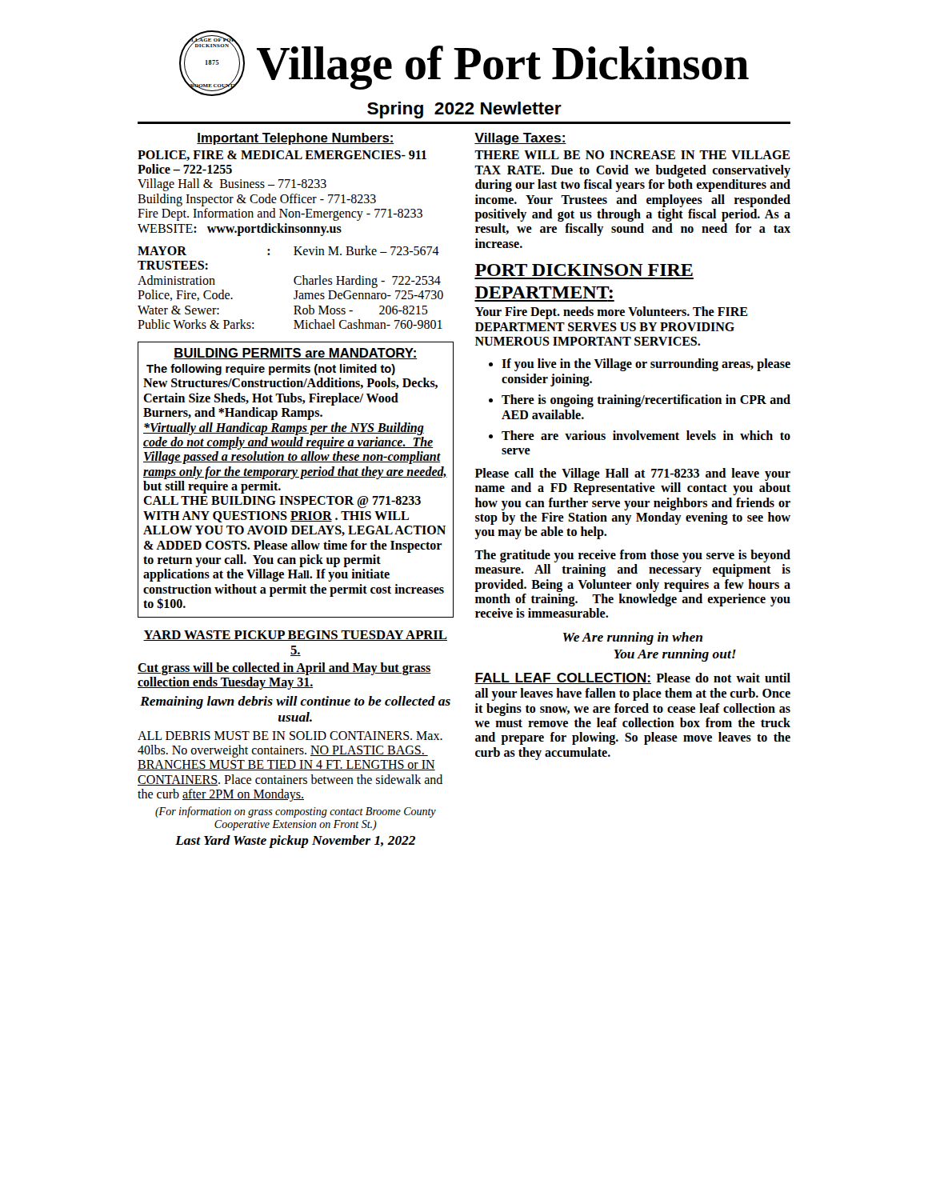VILLAGE OF PORT DICKINSON
1875
BROOME COUNTY
Village of Port Dickinson
Spring 2022 Newletter
Important Telephone Numbers:
POLICE, FIRE & MEDICAL EMERGENCIES- 911
Police – 722-1255
Village Hall & Business – 771-8233
Building Inspector & Code Officer - 771-8233
Fire Dept. Information and Non-Emergency - 771-8233
WEBSITE: www.portdickinsonny.us
| MAYOR | : | Kevin M. Burke – 723-5674 |
| TRUSTEES: |
| Administration | | Charles Harding - 722-2534 |
| Police, Fire, Code. | | James DeGennaro- 725-4730 |
| Water & Sewer: | | Rob Moss - 206-8215 |
| Public Works & Parks: | | Michael Cashman- 760-9801 |
BUILDING PERMITS are MANDATORY:
The following require permits (not limited to)
New Structures/Construction/Additions, Pools, Decks, Certain Size Sheds, Hot Tubs, Fireplace/ Wood Burners, and *Handicap Ramps.
*Virtually all Handicap Ramps per the NYS Building code do not comply and would require a variance. The Village passed a resolution to allow these non-compliant ramps only for the temporary period that they are needed, but still require a permit.
CALL THE BUILDING INSPECTOR @ 771-8233 WITH ANY QUESTIONS PRIOR . THIS WILL ALLOW YOU TO AVOID DELAYS, LEGAL ACTION & ADDED COSTS. Please allow time for the Inspector to return your call. You can pick up permit applications at the Village Hall. If you initiate construction without a permit the permit cost increases to $100.
YARD WASTE PICKUP BEGINS TUESDAY APRIL 5.
Cut grass will be collected in April and May but grass collection ends Tuesday May 31.
Remaining lawn debris will continue to be collected as usual.
ALL DEBRIS MUST BE IN SOLID CONTAINERS. Max. 40lbs. No overweight containers. NO PLASTIC BAGS. BRANCHES MUST BE TIED IN 4 FT. LENGTHS or IN CONTAINERS. Place containers between the sidewalk and the curb after 2PM on Mondays.
(For information on grass composting contact Broome County Cooperative Extension on Front St.)
Last Yard Waste pickup November 1, 2022
Village Taxes:
THERE WILL BE NO INCREASE IN THE VILLAGE TAX RATE. Due to Covid we budgeted conservatively during our last two fiscal years for both expenditures and income. Your Trustees and employees all responded positively and got us through a tight fiscal period. As a result, we are fiscally sound and no need for a tax increase.
PORT DICKINSON FIRE DEPARTMENT:
Your Fire Dept. needs more Volunteers. The FIRE DEPARTMENT SERVES US BY PROVIDING NUMEROUS IMPORTANT SERVICES.
If you live in the Village or surrounding areas, please consider joining.
There is ongoing training/recertification in CPR and AED available.
There are various involvement levels in which to serve
Please call the Village Hall at 771-8233 and leave your name and a FD Representative will contact you about how you can further serve your neighbors and friends or stop by the Fire Station any Monday evening to see how you may be able to help.
The gratitude you receive from those you serve is beyond measure. All training and necessary equipment is provided. Being a Volunteer only requires a few hours a month of training. The knowledge and experience you receive is immeasurable.
We Are running in when You Are running out!
FALL LEAF COLLECTION: Please do not wait until all your leaves have fallen to place them at the curb. Once it begins to snow, we are forced to cease leaf collection as we must remove the leaf collection box from the truck and prepare for plowing. So please move leaves to the curb as they accumulate.